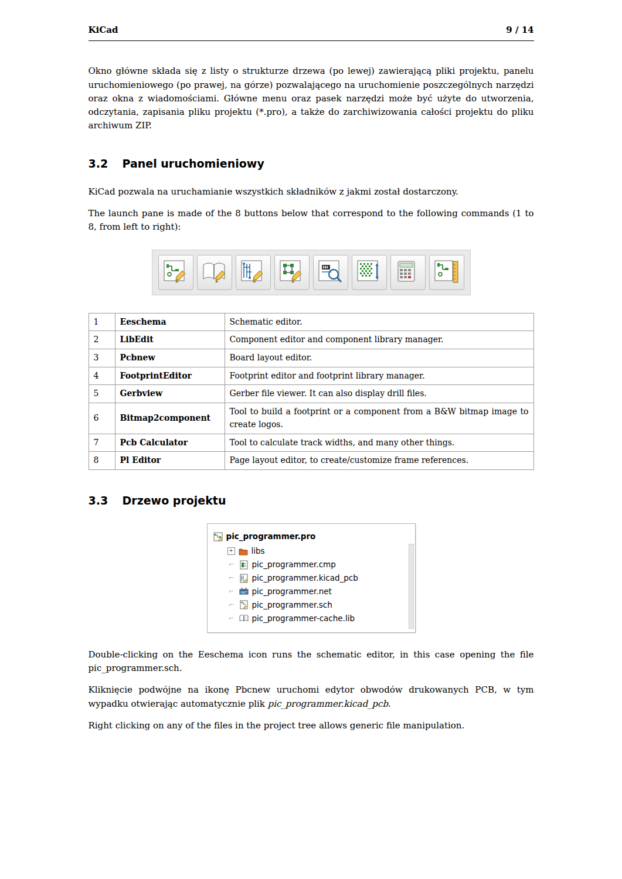KiCad 9 / 14
Okno główne składa się z listy o strukturze drzewa (po lewej) zawierającą pliki projektu, panelu uruchomieniowego (po prawej, na górze) pozwalającego na uruchomienie poszczególnych narzędzi oraz okna z wiadomościami. Główne menu oraz pasek narzędzi może być użyte do utworzenia, odczytania, zapisania pliku projektu (*.pro), a także do zarchiwizowania całości projektu do pliku archiwum ZIP.
3.2 Panel uruchomieniowy
KiCad pozwala na uruchamianie wszystkich składników z jakmi został dostarczony.
The launch pane is made of the 8 buttons below that correspond to the following commands (1 to 8, from left to right):
| 1 | Eeschema | Schematic editor. |
| 2 | LibEdit | Component editor and component library manager. |
| 3 | Pcbnew | Board layout editor. |
| 4 | FootprintEditor | Footprint editor and footprint library manager. |
| 5 | Gerbview | Gerber file viewer. It can also display drill files. |
| 6 | Bitmap2component | Tool to build a footprint or a component from a B&W bitmap image to create logos. |
| 7 | Pcb Calculator | Tool to calculate track widths, and many other things. |
| 8 | Pl Editor | Page layout editor, to create/customize frame references. |
3.3 Drzewo projektu
pic_programmer.pro
+ libs
⌐ pic_programmer.cmp
⌐ pic_programmer.kicad_pcb
⌐ NET pic_programmer.net
⌐ pic_programmer.sch
⌐ pic_programmer-cache.lib
Double-clicking on the Eeschema icon runs the schematic editor, in this case opening the file pic_programmer.sch.
Kliknięcie podwójne na ikonę Pbcnew uruchomi edytor obwodów drukowanych PCB, w tym wypadku otwierając automatycznie plik pic_programmer.kicad_pcb.
Right clicking on any of the files in the project tree allows generic file manipulation.